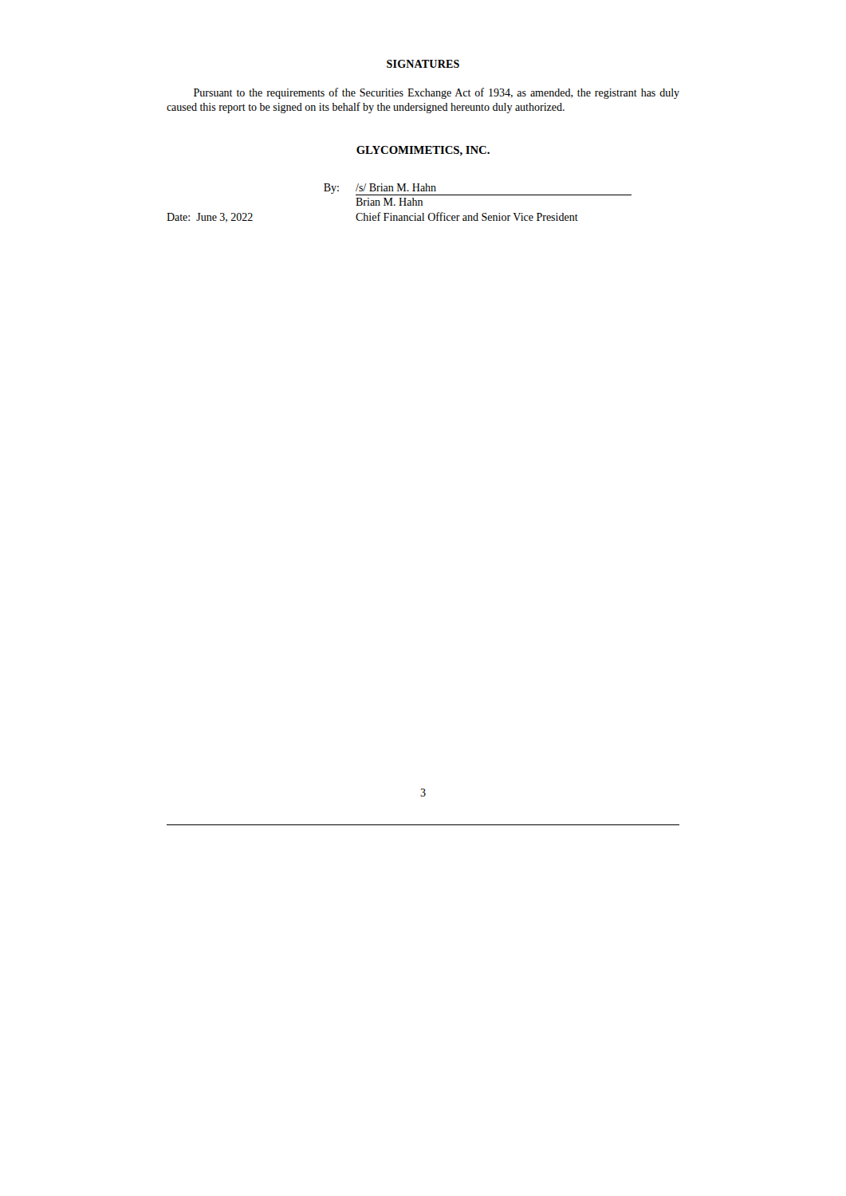SIGNATURES
Pursuant to the requirements of the Securities Exchange Act of 1934, as amended, the registrant has duly caused this report to be signed on its behalf by the undersigned hereunto duly authorized.
GLYCOMIMETICS, INC.
| | By: | /s/ Brian M. Hahn | |
| Date: June 3, 2022 | | Brian M. Hahn Chief Financial Officer and Senior Vice President | |
3